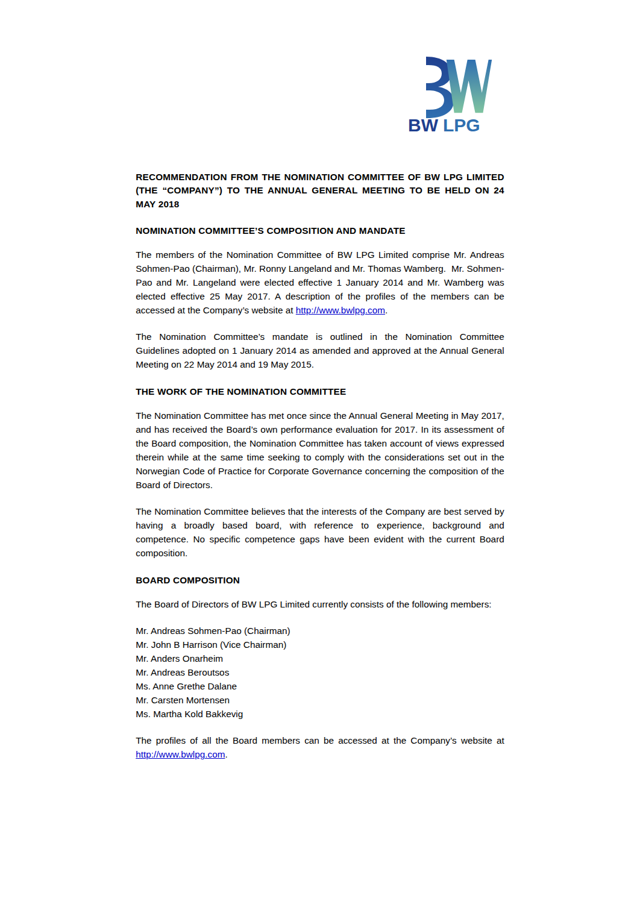BW LPG
Recommendation from the Nomination Committee of BW LPG Limited (the “Company”) to the Annual General Meeting to be held on 24 May 2018
Nomination Committee’s Composition and Mandate
The members of the Nomination Committee of BW LPG Limited comprise Mr. Andreas Sohmen-Pao (Chairman), Mr. Ronny Langeland and Mr. Thomas Wamberg. Mr. Sohmen-Pao and Mr. Langeland were elected effective 1 January 2014 and Mr. Wamberg was elected effective 25 May 2017. A description of the profiles of the members can be accessed at the Company’s website at http://www.bwlpg.com.
The Nomination Committee’s mandate is outlined in the Nomination Committee Guidelines adopted on 1 January 2014 as amended and approved at the Annual General Meeting on 22 May 2014 and 19 May 2015.
The Work of the Nomination Committee
The Nomination Committee has met once since the Annual General Meeting in May 2017, and has received the Board’s own performance evaluation for 2017. In its assessment of the Board composition, the Nomination Committee has taken account of views expressed therein while at the same time seeking to comply with the considerations set out in the Norwegian Code of Practice for Corporate Governance concerning the composition of the Board of Directors.
The Nomination Committee believes that the interests of the Company are best served by having a broadly based board, with reference to experience, background and competence. No specific competence gaps have been evident with the current Board composition.
Board Composition
The Board of Directors of BW LPG Limited currently consists of the following members:
Mr. Andreas Sohmen-Pao (Chairman)
Mr. John B Harrison (Vice Chairman)
Mr. Anders Onarheim
Mr. Andreas Beroutsos
Ms. Anne Grethe Dalane
Mr. Carsten Mortensen
Ms. Martha Kold Bakkevig
The profiles of all the Board members can be accessed at the Company’s website at http://www.bwlpg.com.